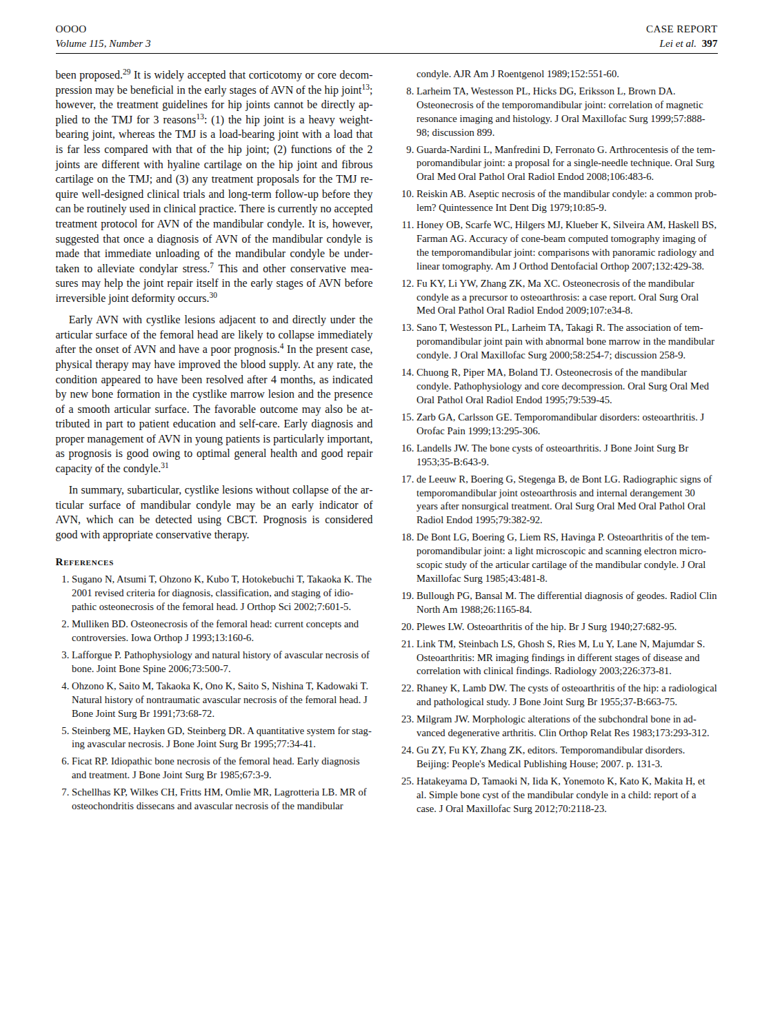OOOO
CASE REPORT
Volume 115, Number 3
Lei et al. 397
been proposed.29 It is widely accepted that corticotomy or core decompression may be beneficial in the early stages of AVN of the hip joint13; however, the treatment guidelines for hip joints cannot be directly applied to the TMJ for 3 reasons13: (1) the hip joint is a heavy weight-bearing joint, whereas the TMJ is a load-bearing joint with a load that is far less compared with that of the hip joint; (2) functions of the 2 joints are different with hyaline cartilage on the hip joint and fibrous cartilage on the TMJ; and (3) any treatment proposals for the TMJ require well-designed clinical trials and long-term follow-up before they can be routinely used in clinical practice. There is currently no accepted treatment protocol for AVN of the mandibular condyle. It is, however, suggested that once a diagnosis of AVN of the mandibular condyle is made that immediate unloading of the mandibular condyle be undertaken to alleviate condylar stress.7 This and other conservative measures may help the joint repair itself in the early stages of AVN before irreversible joint deformity occurs.30
Early AVN with cystlike lesions adjacent to and directly under the articular surface of the femoral head are likely to collapse immediately after the onset of AVN and have a poor prognosis.4 In the present case, physical therapy may have improved the blood supply. At any rate, the condition appeared to have been resolved after 4 months, as indicated by new bone formation in the cystlike marrow lesion and the presence of a smooth articular surface. The favorable outcome may also be attributed in part to patient education and self-care. Early diagnosis and proper management of AVN in young patients is particularly important, as prognosis is good owing to optimal general health and good repair capacity of the condyle.31
In summary, subarticular, cystlike lesions without collapse of the articular surface of mandibular condyle may be an early indicator of AVN, which can be detected using CBCT. Prognosis is considered good with appropriate conservative therapy.
References
Sugano N, Atsumi T, Ohzono K, Kubo T, Hotokebuchi T, Takaoka K. The 2001 revised criteria for diagnosis, classification, and staging of idiopathic osteonecrosis of the femoral head. J Orthop Sci 2002;7:601-5.
Mulliken BD. Osteonecrosis of the femoral head: current concepts and controversies. Iowa Orthop J 1993;13:160-6.
Lafforgue P. Pathophysiology and natural history of avascular necrosis of bone. Joint Bone Spine 2006;73:500-7.
Ohzono K, Saito M, Takaoka K, Ono K, Saito S, Nishina T, Kadowaki T. Natural history of nontraumatic avascular necrosis of the femoral head. J Bone Joint Surg Br 1991;73:68-72.
Steinberg ME, Hayken GD, Steinberg DR. A quantitative system for staging avascular necrosis. J Bone Joint Surg Br 1995;77:34-41.
Ficat RP. Idiopathic bone necrosis of the femoral head. Early diagnosis and treatment. J Bone Joint Surg Br 1985;67:3-9.
Schellhas KP, Wilkes CH, Fritts HM, Omlie MR, Lagrotteria LB. MR of osteochondritis dissecans and avascular necrosis of the mandibular condyle. AJR Am J Roentgenol 1989;152:551-60.
Larheim TA, Westesson PL, Hicks DG, Eriksson L, Brown DA. Osteonecrosis of the temporomandibular joint: correlation of magnetic resonance imaging and histology. J Oral Maxillofac Surg 1999;57:888-98; discussion 899.
Guarda-Nardini L, Manfredini D, Ferronato G. Arthrocentesis of the temporomandibular joint: a proposal for a single-needle technique. Oral Surg Oral Med Oral Pathol Oral Radiol Endod 2008;106:483-6.
Reiskin AB. Aseptic necrosis of the mandibular condyle: a common problem? Quintessence Int Dent Dig 1979;10:85-9.
Honey OB, Scarfe WC, Hilgers MJ, Klueber K, Silveira AM, Haskell BS, Farman AG. Accuracy of cone-beam computed tomography imaging of the temporomandibular joint: comparisons with panoramic radiology and linear tomography. Am J Orthod Dentofacial Orthop 2007;132:429-38.
Fu KY, Li YW, Zhang ZK, Ma XC. Osteonecrosis of the mandibular condyle as a precursor to osteoarthrosis: a case report. Oral Surg Oral Med Oral Pathol Oral Radiol Endod 2009;107:e34-8.
Sano T, Westesson PL, Larheim TA, Takagi R. The association of temporomandibular joint pain with abnormal bone marrow in the mandibular condyle. J Oral Maxillofac Surg 2000;58:254-7; discussion 258-9.
Chuong R, Piper MA, Boland TJ. Osteonecrosis of the mandibular condyle. Pathophysiology and core decompression. Oral Surg Oral Med Oral Pathol Oral Radiol Endod 1995;79:539-45.
Zarb GA, Carlsson GE. Temporomandibular disorders: osteoarthritis. J Orofac Pain 1999;13:295-306.
Landells JW. The bone cysts of osteoarthritis. J Bone Joint Surg Br 1953;35-B:643-9.
de Leeuw R, Boering G, Stegenga B, de Bont LG. Radiographic signs of temporomandibular joint osteoarthrosis and internal derangement 30 years after nonsurgical treatment. Oral Surg Oral Med Oral Pathol Oral Radiol Endod 1995;79:382-92.
De Bont LG, Boering G, Liem RS, Havinga P. Osteoarthritis of the temporomandibular joint: a light microscopic and scanning electron microscopic study of the articular cartilage of the mandibular condyle. J Oral Maxillofac Surg 1985;43:481-8.
Bullough PG, Bansal M. The differential diagnosis of geodes. Radiol Clin North Am 1988;26:1165-84.
Plewes LW. Osteoarthritis of the hip. Br J Surg 1940;27:682-95.
Link TM, Steinbach LS, Ghosh S, Ries M, Lu Y, Lane N, Majumdar S. Osteoarthritis: MR imaging findings in different stages of disease and correlation with clinical findings. Radiology 2003;226:373-81.
Rhaney K, Lamb DW. The cysts of osteoarthritis of the hip: a radiological and pathological study. J Bone Joint Surg Br 1955;37-B:663-75.
Milgram JW. Morphologic alterations of the subchondral bone in advanced degenerative arthritis. Clin Orthop Relat Res 1983;173:293-312.
Gu ZY, Fu KY, Zhang ZK, editors. Temporomandibular disorders. Beijing: People's Medical Publishing House; 2007. p. 131-3.
Hatakeyama D, Tamaoki N, Iida K, Yonemoto K, Kato K, Makita H, et al. Simple bone cyst of the mandibular condyle in a child: report of a case. J Oral Maxillofac Surg 2012;70:2118-23.